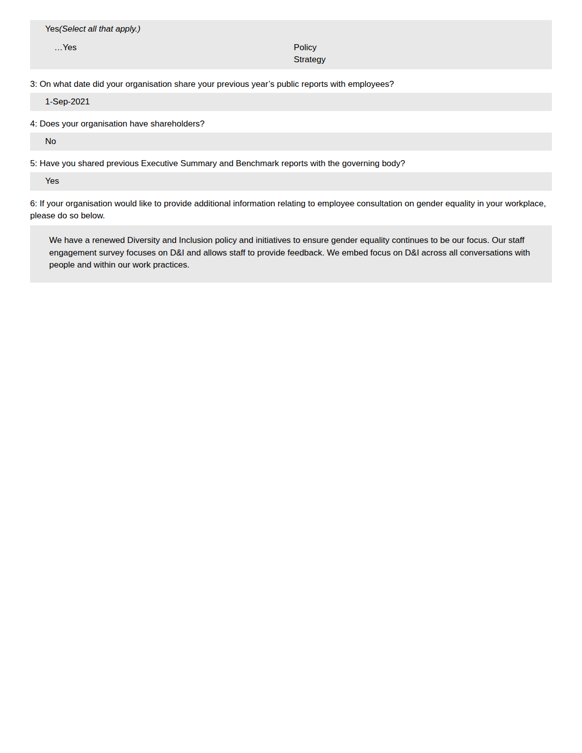Yes(Select all that apply.)
…Yes
Policy
Strategy
3: On what date did your organisation share your previous year’s public reports with employees?
1-Sep-2021
4: Does your organisation have shareholders?
No
5: Have you shared previous Executive Summary and Benchmark reports with the governing body?
Yes
6: If your organisation would like to provide additional information relating to employee consultation on gender equality in your workplace, please do so below.
We have a renewed Diversity and Inclusion policy and initiatives to ensure gender equality continues to be our focus. Our staff engagement survey focuses on D&I and allows staff to provide feedback. We embed focus on D&I across all conversations with people and within our work practices.